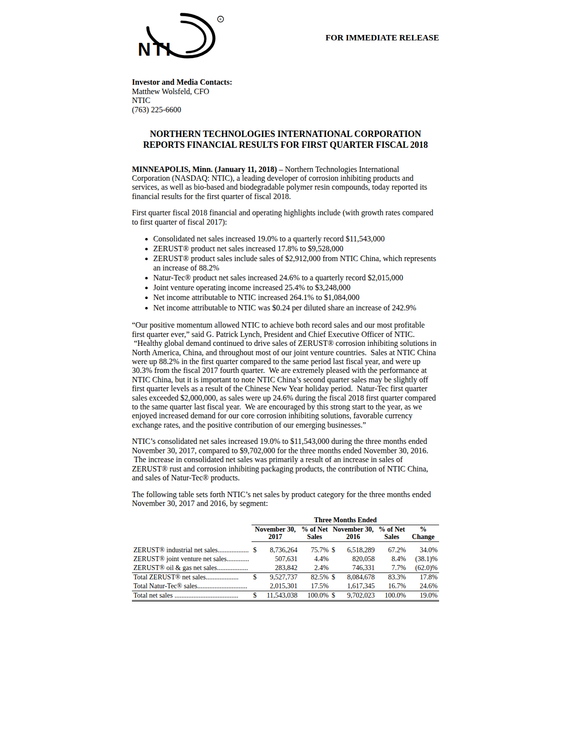R NTI
FOR IMMEDIATE RELEASE
Investor and Media Contacts:
Matthew Wolsfeld, CFO
NTIC
(763) 225-6600
NORTHERN TECHNOLOGIES INTERNATIONAL CORPORATION
REPORTS FINANCIAL RESULTS FOR FIRST QUARTER FISCAL 2018
MINNEAPOLIS, Minn. (January 11, 2018) – Northern Technologies International Corporation (NASDAQ: NTIC), a leading developer of corrosion inhibiting products and services, as well as bio-based and biodegradable polymer resin compounds, today reported its financial results for the first quarter of fiscal 2018.
First quarter fiscal 2018 financial and operating highlights include (with growth rates compared to first quarter of fiscal 2017):
Consolidated net sales increased 19.0% to a quarterly record $11,543,000
ZERUST® product net sales increased 17.8% to $9,528,000
ZERUST® product sales include sales of $2,912,000 from NTIC China, which represents an increase of 88.2%
Natur-Tec® product net sales increased 24.6% to a quarterly record $2,015,000
Joint venture operating income increased 25.4% to $3,248,000
Net income attributable to NTIC increased 264.1% to $1,084,000
Net income attributable to NTIC was $0.24 per diluted share an increase of 242.9%
“Our positive momentum allowed NTIC to achieve both record sales and our most profitable first quarter ever,” said G. Patrick Lynch, President and Chief Executive Officer of NTIC. “Healthy global demand continued to drive sales of ZERUST® corrosion inhibiting solutions in North America, China, and throughout most of our joint venture countries. Sales at NTIC China were up 88.2% in the first quarter compared to the same period last fiscal year, and were up 30.3% from the fiscal 2017 fourth quarter. We are extremely pleased with the performance at NTIC China, but it is important to note NTIC China’s second quarter sales may be slightly off first quarter levels as a result of the Chinese New Year holiday period. Natur-Tec first quarter sales exceeded $2,000,000, as sales were up 24.6% during the fiscal 2018 first quarter compared to the same quarter last fiscal year. We are encouraged by this strong start to the year, as we enjoyed increased demand for our core corrosion inhibiting solutions, favorable currency exchange rates, and the positive contribution of our emerging businesses.”
NTIC’s consolidated net sales increased 19.0% to $11,543,000 during the three months ended November 30, 2017, compared to $9,702,000 for the three months ended November 30, 2016. The increase in consolidated net sales was primarily a result of an increase in sales of ZERUST® rust and corrosion inhibiting packaging products, the contribution of NTIC China, and sales of Natur-Tec® products.
The following table sets forth NTIC’s net sales by product category for the three months ended November 30, 2017 and 2016, by segment:
| | Three Months Ended |
| --- | --- |
| | November 30, 2017 | % of Net Sales | November 30, 2016 | % of Net Sales | % Change |
| ZERUST® industrial net sales .................. | $ | 8,736,264 | 75.7% | $ | 6,518,289 | 67.2% | 34.0% |
| ZERUST® joint venture net sales ............. | | 507,631 | 4.4% | | 820,058 | 8.4% | (38.1)% |
| ZERUST® oil & gas net sales .................. | | 283,842 | 2.4% | | 746,331 | 7.7% | (62.0)% |
| Total ZERUST® net sales ................... | $ | 9,527,737 | 82.5% | $ | 8,084,678 | 83.3% | 17.8% |
| Total Natur-Tec® sales ............................. | | 2,015,301 | 17.5% | | 1,617,345 | 16.7% | 24.6% |
| Total net sales ..................................... | $ | 11,543,038 | 100.0% | $ | 9,702,023 | 100.0% | 19.0% |